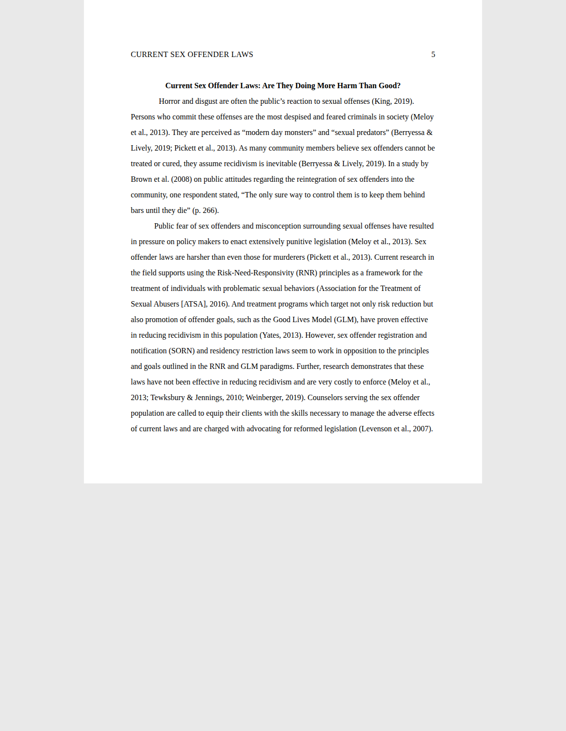Current Sex Offender Laws 5
Current Sex Offender Laws: Are They Doing More Harm Than Good?
Horror and disgust are often the public’s reaction to sexual offenses (King, 2019). Persons who commit these offenses are the most despised and feared criminals in society (Meloy et al., 2013). They are perceived as “modern day monsters” and “sexual predators” (Berryessa & Lively, 2019; Pickett et al., 2013). As many community members believe sex offenders cannot be treated or cured, they assume recidivism is inevitable (Berryessa & Lively, 2019). In a study by Brown et al. (2008) on public attitudes regarding the reintegration of sex offenders into the community, one respondent stated, “The only sure way to control them is to keep them behind bars until they die” (p. 266).
Public fear of sex offenders and misconception surrounding sexual offenses have resulted in pressure on policy makers to enact extensively punitive legislation (Meloy et al., 2013). Sex offender laws are harsher than even those for murderers (Pickett et al., 2013). Current research in the field supports using the Risk-Need-Responsivity (RNR) principles as a framework for the treatment of individuals with problematic sexual behaviors (Association for the Treatment of Sexual Abusers [ATSA], 2016). And treatment programs which target not only risk reduction but also promotion of offender goals, such as the Good Lives Model (GLM), have proven effective in reducing recidivism in this population (Yates, 2013). However, sex offender registration and notification (SORN) and residency restriction laws seem to work in opposition to the principles and goals outlined in the RNR and GLM paradigms. Further, research demonstrates that these laws have not been effective in reducing recidivism and are very costly to enforce (Meloy et al., 2013; Tewksbury & Jennings, 2010; Weinberger, 2019). Counselors serving the sex offender population are called to equip their clients with the skills necessary to manage the adverse effects of current laws and are charged with advocating for reformed legislation (Levenson et al., 2007).